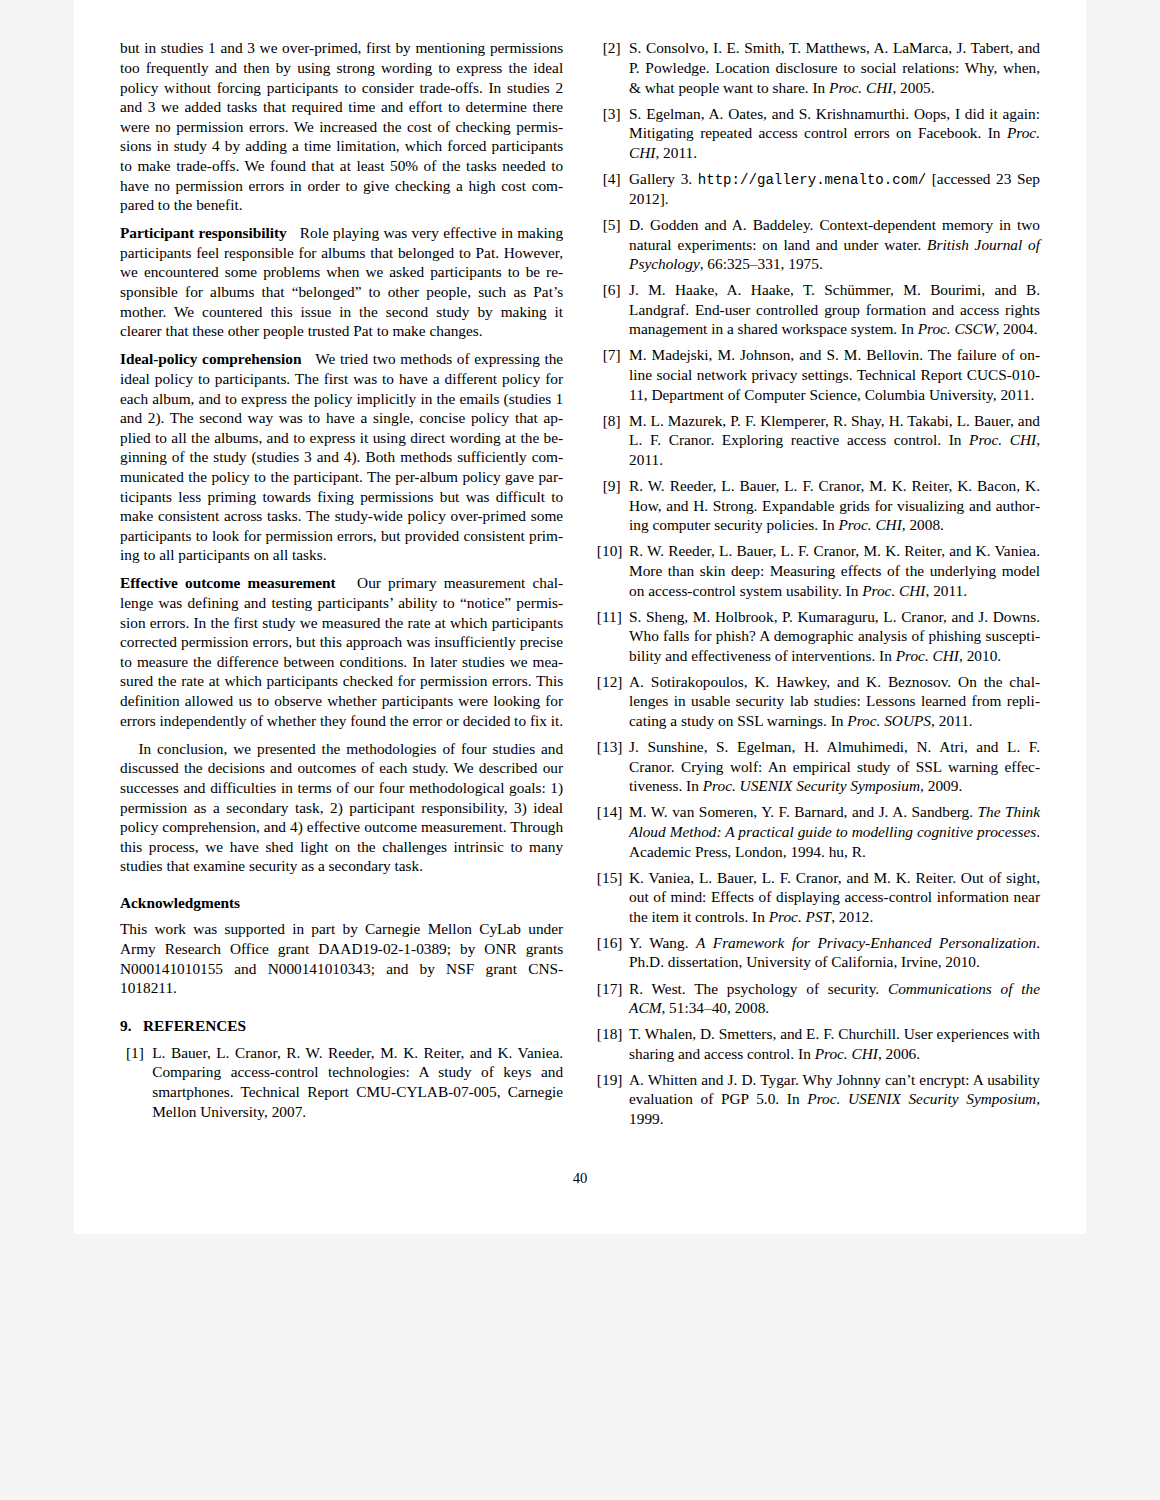but in studies 1 and 3 we over-primed, first by mentioning permissions too frequently and then by using strong wording to express the ideal policy without forcing participants to consider trade-offs. In studies 2 and 3 we added tasks that required time and effort to determine there were no permission errors. We increased the cost of checking permissions in study 4 by adding a time limitation, which forced participants to make trade-offs. We found that at least 50% of the tasks needed to have no permission errors in order to give checking a high cost compared to the benefit.
Participant responsibility Role playing was very effective in making participants feel responsible for albums that belonged to Pat. However, we encountered some problems when we asked participants to be responsible for albums that “belonged” to other people, such as Pat’s mother. We countered this issue in the second study by making it clearer that these other people trusted Pat to make changes.
Ideal-policy comprehension We tried two methods of expressing the ideal policy to participants. The first was to have a different policy for each album, and to express the policy implicitly in the emails (studies 1 and 2). The second way was to have a single, concise policy that applied to all the albums, and to express it using direct wording at the beginning of the study (studies 3 and 4). Both methods sufficiently communicated the policy to the participant. The per-album policy gave participants less priming towards fixing permissions but was difficult to make consistent across tasks. The study-wide policy over-primed some participants to look for permission errors, but provided consistent priming to all participants on all tasks.
Effective outcome measurement Our primary measurement challenge was defining and testing participants’ ability to “notice” permission errors. In the first study we measured the rate at which participants corrected permission errors, but this approach was insufficiently precise to measure the difference between conditions. In later studies we measured the rate at which participants checked for permission errors. This definition allowed us to observe whether participants were looking for errors independently of whether they found the error or decided to fix it.
In conclusion, we presented the methodologies of four studies and discussed the decisions and outcomes of each study. We described our successes and difficulties in terms of our four methodological goals: 1) permission as a secondary task, 2) participant responsibility, 3) ideal policy comprehension, and 4) effective outcome measurement. Through this process, we have shed light on the challenges intrinsic to many studies that examine security as a secondary task.
Acknowledgments
This work was supported in part by Carnegie Mellon CyLab under Army Research Office grant DAAD19-02-1-0389; by ONR grants N000141010155 and N000141010343; and by NSF grant CNS-1018211.
9. REFERENCES
L. Bauer, L. Cranor, R. W. Reeder, M. K. Reiter, and K. Vaniea. Comparing access-control technologies: A study of keys and smartphones. Technical Report CMU-CYLAB-07-005, Carnegie Mellon University, 2007.
S. Consolvo, I. E. Smith, T. Matthews, A. LaMarca, J. Tabert, and P. Powledge. Location disclosure to social relations: Why, when, & what people want to share. In Proc. CHI, 2005.
S. Egelman, A. Oates, and S. Krishnamurthi. Oops, I did it again: Mitigating repeated access control errors on Facebook. In Proc. CHI, 2011.
Gallery 3. http://gallery.menalto.com/ [accessed 23 Sep 2012].
D. Godden and A. Baddeley. Context-dependent memory in two natural experiments: on land and under water. British Journal of Psychology, 66:325–331, 1975.
J. M. Haake, A. Haake, T. Schümmer, M. Bourimi, and B. Landgraf. End-user controlled group formation and access rights management in a shared workspace system. In Proc. CSCW, 2004.
M. Madejski, M. Johnson, and S. M. Bellovin. The failure of online social network privacy settings. Technical Report CUCS-010-11, Department of Computer Science, Columbia University, 2011.
M. L. Mazurek, P. F. Klemperer, R. Shay, H. Takabi, L. Bauer, and L. F. Cranor. Exploring reactive access control. In Proc. CHI, 2011.
R. W. Reeder, L. Bauer, L. F. Cranor, M. K. Reiter, K. Bacon, K. How, and H. Strong. Expandable grids for visualizing and authoring computer security policies. In Proc. CHI, 2008.
R. W. Reeder, L. Bauer, L. F. Cranor, M. K. Reiter, and K. Vaniea. More than skin deep: Measuring effects of the underlying model on access-control system usability. In Proc. CHI, 2011.
S. Sheng, M. Holbrook, P. Kumaraguru, L. Cranor, and J. Downs. Who falls for phish? A demographic analysis of phishing susceptibility and effectiveness of interventions. In Proc. CHI, 2010.
A. Sotirakopoulos, K. Hawkey, and K. Beznosov. On the challenges in usable security lab studies: Lessons learned from replicating a study on SSL warnings. In Proc. SOUPS, 2011.
J. Sunshine, S. Egelman, H. Almuhimedi, N. Atri, and L. F. Cranor. Crying wolf: An empirical study of SSL warning effectiveness. In Proc. USENIX Security Symposium, 2009.
M. W. van Someren, Y. F. Barnard, and J. A. Sandberg. The Think Aloud Method: A practical guide to modelling cognitive processes. Academic Press, London, 1994. hu, R.
K. Vaniea, L. Bauer, L. F. Cranor, and M. K. Reiter. Out of sight, out of mind: Effects of displaying access-control information near the item it controls. In Proc. PST, 2012.
Y. Wang. A Framework for Privacy-Enhanced Personalization. Ph.D. dissertation, University of California, Irvine, 2010.
R. West. The psychology of security. Communications of the ACM, 51:34–40, 2008.
T. Whalen, D. Smetters, and E. F. Churchill. User experiences with sharing and access control. In Proc. CHI, 2006.
A. Whitten and J. D. Tygar. Why Johnny can’t encrypt: A usability evaluation of PGP 5.0. In Proc. USENIX Security Symposium, 1999.
40